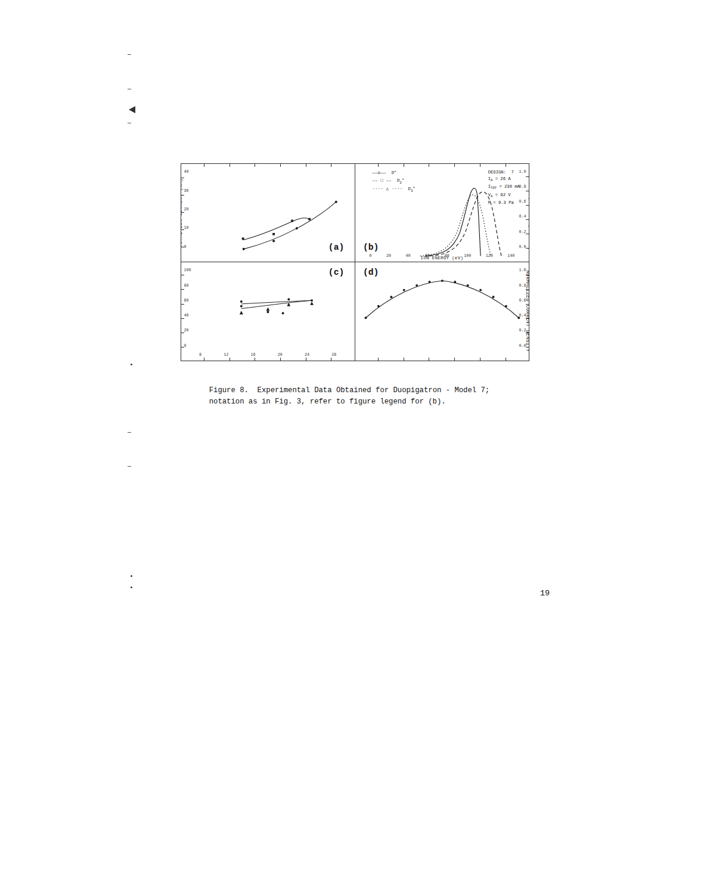TOTAL ION CURRENT (mA)
403020100
(a)
dI+/dE (Arbitrary Units)
——o—— D+
–– □ –– D2+
···· △ ···· D3+
DESIGN: 7
IA = 26 A
ITOT = 230 mA
VA = 92 V
P = 9.3 Pa
1.00.80.60.40.20.0
020406080100120140
ION ENERGY (eV)
(b)
PERCENT D
100806040200
81216202428
(c) ARC CURRENT (A)
NORMALIZED CURRENT DENSITY
1.00.80.60.40.20.0
(d) PROBE POSITION (mm)
Figure 8. Experimental Data Obtained for Duopigatron - Model 7; notation as in Fig. 3, refer to figure legend for (b).
19